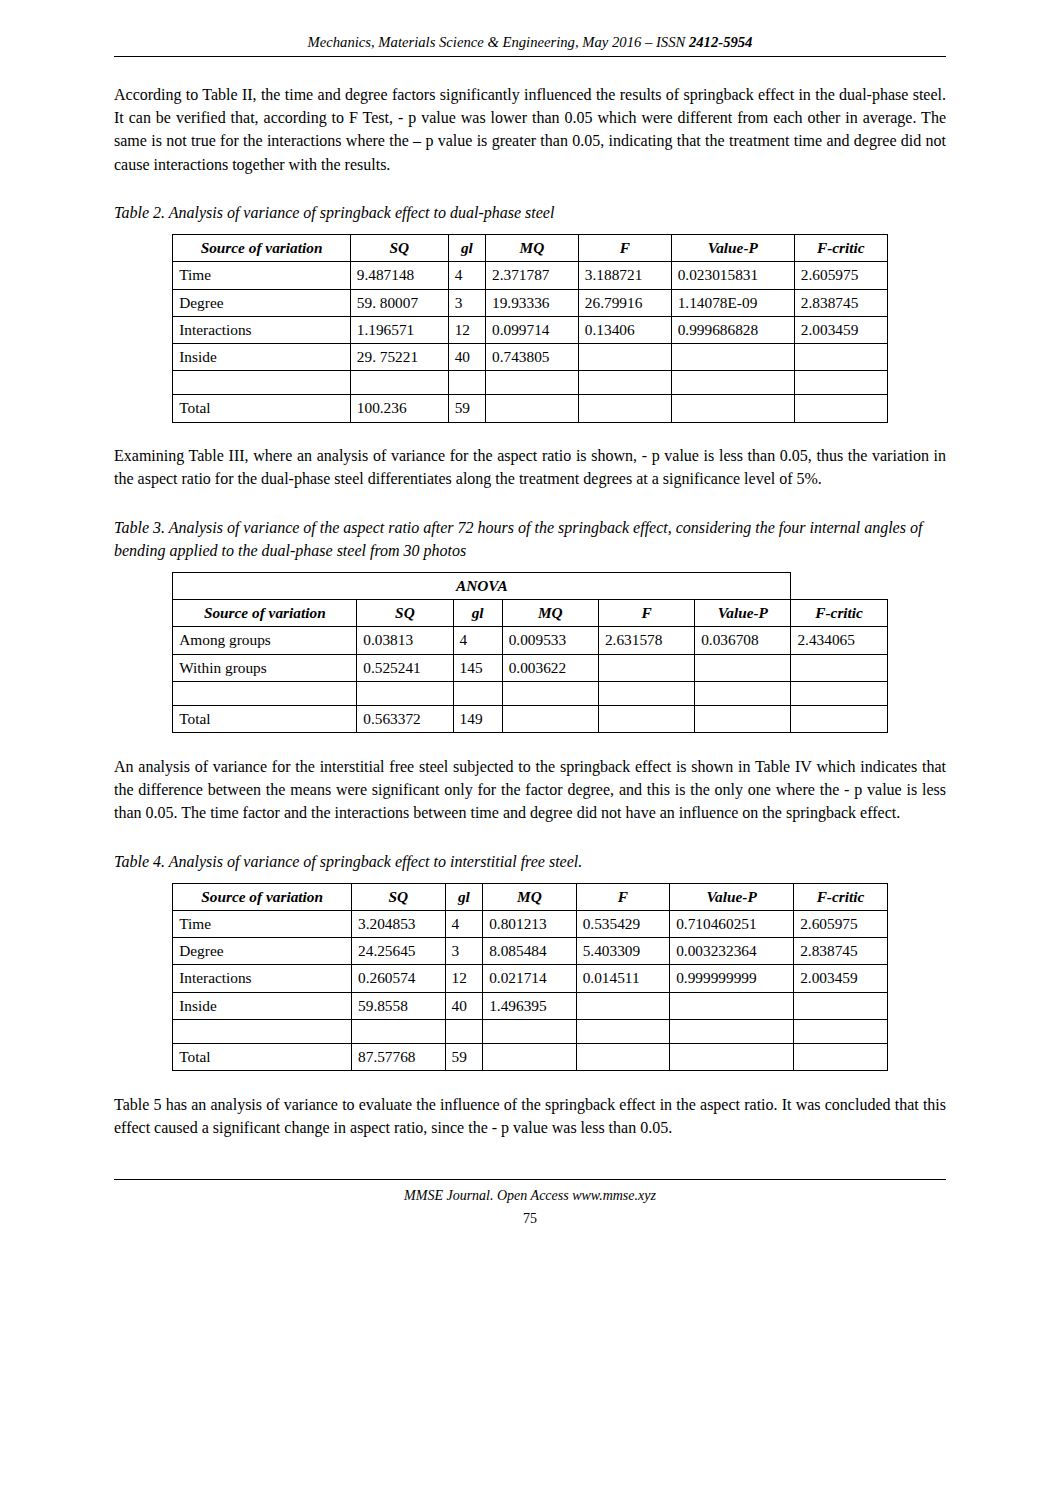Mechanics, Materials Science & Engineering, May 2016 – ISSN 2412-5954
According to Table II, the time and degree factors significantly influenced the results of springback effect in the dual-phase steel. It can be verified that, according to F Test, - p value was lower than 0.05 which were different from each other in average. The same is not true for the interactions where the – p value is greater than 0.05, indicating that the treatment time and degree did not cause interactions together with the results.
Table 2. Analysis of variance of springback effect to dual-phase steel
| Source of variation | SQ | gl | MQ | F | Value-P | F-critic |
| --- | --- | --- | --- | --- | --- | --- |
| Time | 9.487148 | 4 | 2.371787 | 3.188721 | 0.023015831 | 2.605975 |
| Degree | 59. 80007 | 3 | 19.93336 | 26.79916 | 1.14078E-09 | 2.838745 |
| Interactions | 1.196571 | 12 | 0.099714 | 0.13406 | 0.999686828 | 2.003459 |
| Inside | 29. 75221 | 40 | 0.743805 | | | |
| Total | 100.236 | 59 | | | | |
Examining Table III, where an analysis of variance for the aspect ratio is shown, - p value is less than 0.05, thus the variation in the aspect ratio for the dual-phase steel differentiates along the treatment degrees at a significance level of 5%.
Table 3. Analysis of variance of the aspect ratio after 72 hours of the springback effect, considering the four internal angles of bending applied to the dual-phase steel from 30 photos
| ANOVA |
| --- |
| Source of variation | SQ | gl | MQ | F | Value-P | F-critic |
| Among groups | 0.03813 | 4 | 0.009533 | 2.631578 | 0.036708 | 2.434065 |
| Within groups | 0.525241 | 145 | 0.003622 | | | |
| Total | 0.563372 | 149 | | | | |
An analysis of variance for the interstitial free steel subjected to the springback effect is shown in Table IV which indicates that the difference between the means were significant only for the factor degree, and this is the only one where the - p value is less than 0.05. The time factor and the interactions between time and degree did not have an influence on the springback effect.
Table 4. Analysis of variance of springback effect to interstitial free steel.
| Source of variation | SQ | gl | MQ | F | Value-P | F-critic |
| --- | --- | --- | --- | --- | --- | --- |
| Time | 3.204853 | 4 | 0.801213 | 0.535429 | 0.710460251 | 2.605975 |
| Degree | 24.25645 | 3 | 8.085484 | 5.403309 | 0.003232364 | 2.838745 |
| Interactions | 0.260574 | 12 | 0.021714 | 0.014511 | 0.999999999 | 2.003459 |
| Inside | 59.8558 | 40 | 1.496395 | | | |
| Total | 87.57768 | 59 | | | | |
Table 5 has an analysis of variance to evaluate the influence of the springback effect in the aspect ratio. It was concluded that this effect caused a significant change in aspect ratio, since the - p value was less than 0.05.
MMSE Journal. Open Access www.mmse.xyz
75